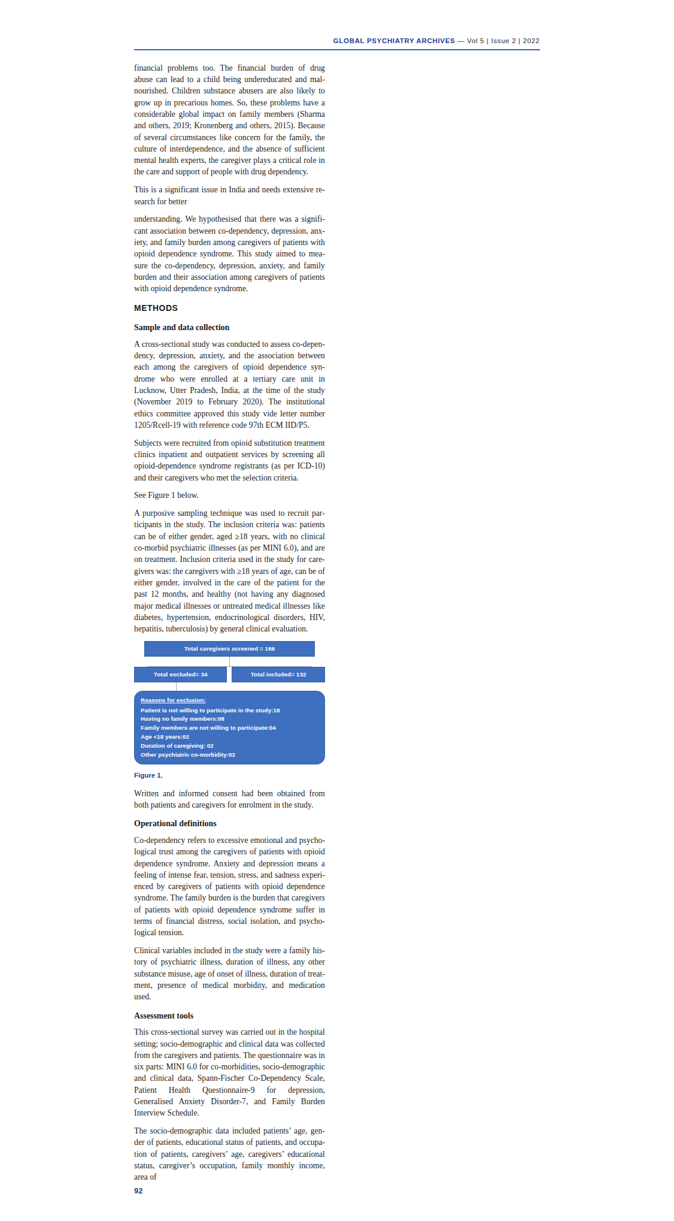GLOBAL PSYCHIATRY ARCHIVES — Vol 5 | Issue 2 | 2022
financial problems too. The financial burden of drug abuse can lead to a child being undereducated and malnourished. Children substance abusers are also likely to grow up in precarious homes. So, these problems have a considerable global impact on family members (Sharma and others, 2019; Kronenberg and others, 2015). Because of several circumstances like concern for the family, the culture of interdependence, and the absence of sufficient mental health experts, the caregiver plays a critical role in the care and support of people with drug dependency.
This is a significant issue in India and needs extensive research for better
understanding. We hypothesised that there was a significant association between co-dependency, depression, anxiety, and family burden among caregivers of patients with opioid dependence syndrome. This study aimed to measure the co-dependency, depression, anxiety, and family burden and their association among caregivers of patients with opioid dependence syndrome.
METHODS
Sample and data collection
A cross-sectional study was conducted to assess co-dependency, depression, anxiety, and the association between each among the caregivers of opioid dependence syndrome who were enrolled at a tertiary care unit in Lucknow, Utter Pradesh, India, at the time of the study (November 2019 to February 2020). The institutional ethics committee approved this study vide letter number 1205/Rcell-19 with reference code 97th ECM IID/P5.
Subjects were recruited from opioid substitution treatment clinics inpatient and outpatient services by screening all opioid-dependence syndrome registrants (as per ICD-10) and their caregivers who met the selection criteria.
See Figure 1 below.
A purposive sampling technique was used to recruit participants in the study. The inclusion criteria was: patients can be of either gender, aged ≥18 years, with no clinical co-morbid psychiatric illnesses (as per MINI 6.0), and are on treatment. Inclusion criteria used in the study for caregivers was: the caregivers with ≥18 years of age, can be of either gender, involved in the care of the patient for the past 12 months, and healthy (not having any diagnosed major medical illnesses or untreated medical illnesses like diabetes, hypertension, endocrinological disorders, HIV, hepatitis, tuberculosis) by general clinical evaluation.
Total caregivers screened = 166
Total excluded= 34
Total included= 132
Reasons for exclusion:
Patient is not willing to participate in the study:18
Having no family members:08
Family members are not willing to participate:04
Age <18 years:02
Duration of caregiving: 02
Other psychiatric co-morbidity:02
Figure 1.
Written and informed consent had been obtained from both patients and caregivers for enrolment in the study.
Operational definitions
Co-dependency refers to excessive emotional and psychological trust among the caregivers of patients with opioid dependence syndrome. Anxiety and depression means a feeling of intense fear, tension, stress, and sadness experienced by caregivers of patients with opioid dependence syndrome. The family burden is the burden that caregivers of patients with opioid dependence syndrome suffer in terms of financial distress, social isolation, and psychological tension.
Clinical variables included in the study were a family history of psychiatric illness, duration of illness, any other substance misuse, age of onset of illness, duration of treatment, presence of medical morbidity, and medication used.
Assessment tools
This cross-sectional survey was carried out in the hospital setting; socio-demographic and clinical data was collected from the caregivers and patients. The questionnaire was in six parts: MINI 6.0 for co-morbidities, socio-demographic and clinical data, Spann-Fischer Co-Dependency Scale, Patient Health Questionnaire-9 for depression, Generalised Anxiety Disorder-7, and Family Burden Interview Schedule.
The socio-demographic data included patients’ age, gender of patients, educational status of patients, and occupation of patients, caregivers’ age, caregivers’ educational status, caregiver’s occupation, family monthly income, area of
92